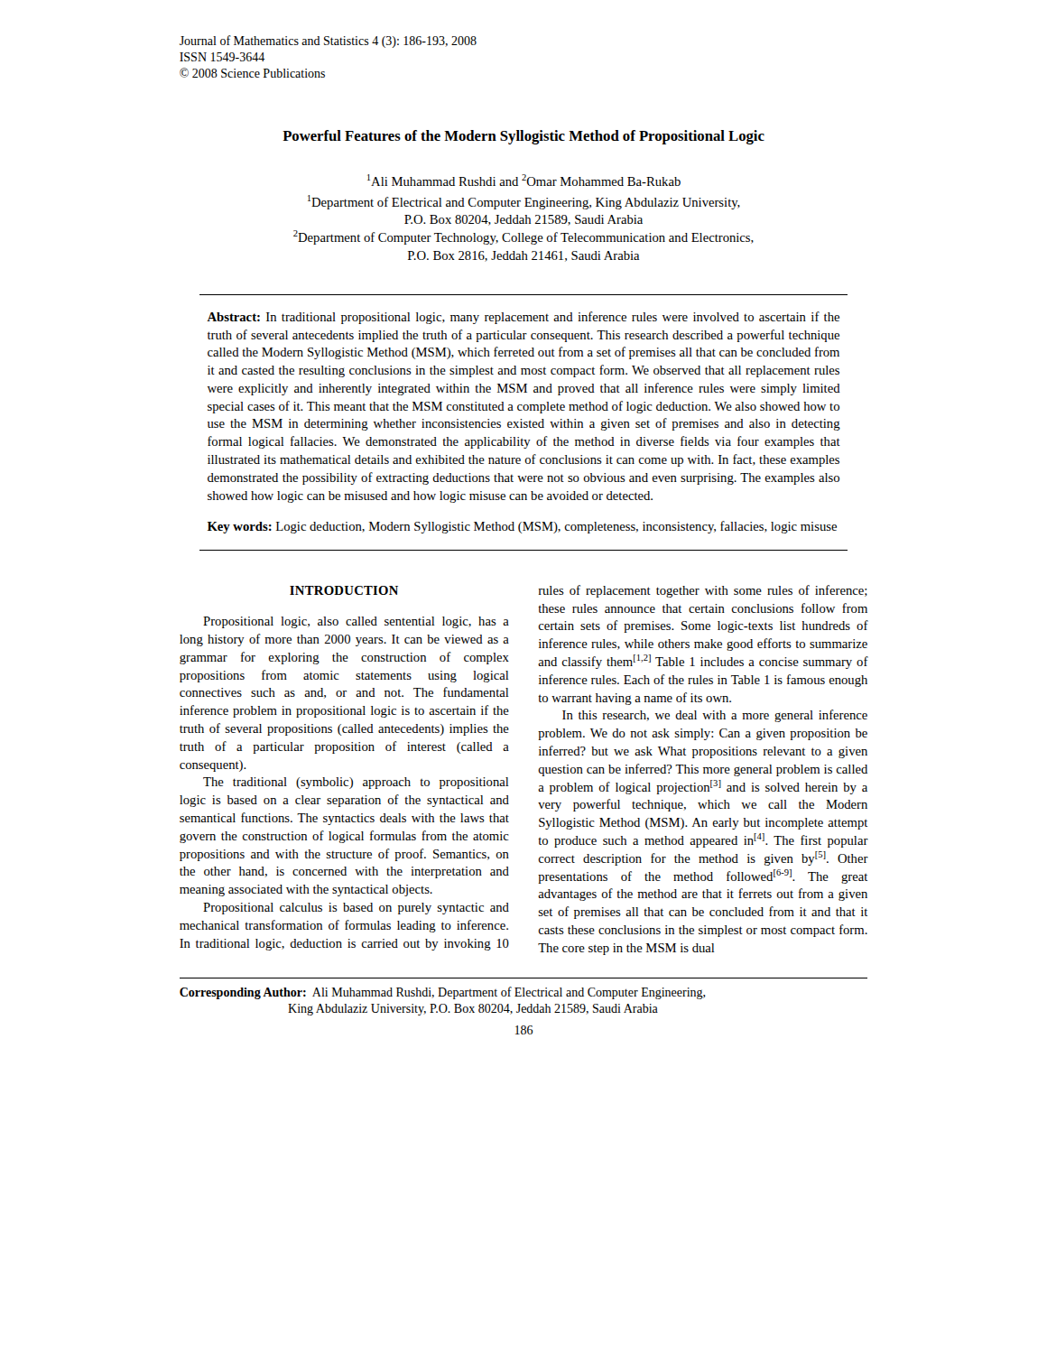Journal of Mathematics and Statistics 4 (3): 186-193, 2008
ISSN 1549-3644
© 2008 Science Publications
Powerful Features of the Modern Syllogistic Method of Propositional Logic
1Ali Muhammad Rushdi and 2Omar Mohammed Ba-Rukab
1Department of Electrical and Computer Engineering, King Abdulaziz University,
P.O. Box 80204, Jeddah 21589, Saudi Arabia
2Department of Computer Technology, College of Telecommunication and Electronics,
P.O. Box 2816, Jeddah 21461, Saudi Arabia
Abstract: In traditional propositional logic, many replacement and inference rules were involved to ascertain if the truth of several antecedents implied the truth of a particular consequent. This research described a powerful technique called the Modern Syllogistic Method (MSM), which ferreted out from a set of premises all that can be concluded from it and casted the resulting conclusions in the simplest and most compact form. We observed that all replacement rules were explicitly and inherently integrated within the MSM and proved that all inference rules were simply limited special cases of it. This meant that the MSM constituted a complete method of logic deduction. We also showed how to use the MSM in determining whether inconsistencies existed within a given set of premises and also in detecting formal logical fallacies. We demonstrated the applicability of the method in diverse fields via four examples that illustrated its mathematical details and exhibited the nature of conclusions it can come up with. In fact, these examples demonstrated the possibility of extracting deductions that were not so obvious and even surprising. The examples also showed how logic can be misused and how logic misuse can be avoided or detected.
Key words: Logic deduction, Modern Syllogistic Method (MSM), completeness, inconsistency, fallacies, logic misuse
Introduction
Propositional logic, also called sentential logic, has a long history of more than 2000 years. It can be viewed as a grammar for exploring the construction of complex propositions from atomic statements using logical connectives such as and, or and not. The fundamental inference problem in propositional logic is to ascertain if the truth of several propositions (called antecedents) implies the truth of a particular proposition of interest (called a consequent).
The traditional (symbolic) approach to propositional logic is based on a clear separation of the syntactical and semantical functions. The syntactics deals with the laws that govern the construction of logical formulas from the atomic propositions and with the structure of proof. Semantics, on the other hand, is concerned with the interpretation and meaning associated with the syntactical objects.
Propositional calculus is based on purely syntactic and mechanical transformation of formulas leading to inference. In traditional logic, deduction is carried out by invoking 10 rules of replacement together with some rules of inference; these rules announce that certain conclusions follow from certain sets of premises. Some logic-texts list hundreds of inference rules, while others make good efforts to summarize and classify them[1,2] Table 1 includes a concise summary of inference rules. Each of the rules in Table 1 is famous enough to warrant having a name of its own.
In this research, we deal with a more general inference problem. We do not ask simply: Can a given proposition be inferred? but we ask What propositions relevant to a given question can be inferred? This more general problem is called a problem of logical projection[3] and is solved herein by a very powerful technique, which we call the Modern Syllogistic Method (MSM). An early but incomplete attempt to produce such a method appeared in[4]. The first popular correct description for the method is given by[5]. Other presentations of the method followed[6-9]. The great advantages of the method are that it ferrets out from a given set of premises all that can be concluded from it and that it casts these conclusions in the simplest or most compact form. The core step in the MSM is dual
Corresponding Author: Ali Muhammad Rushdi, Department of Electrical and Computer Engineering, King Abdulaziz University, P.O. Box 80204, Jeddah 21589, Saudi Arabia
186